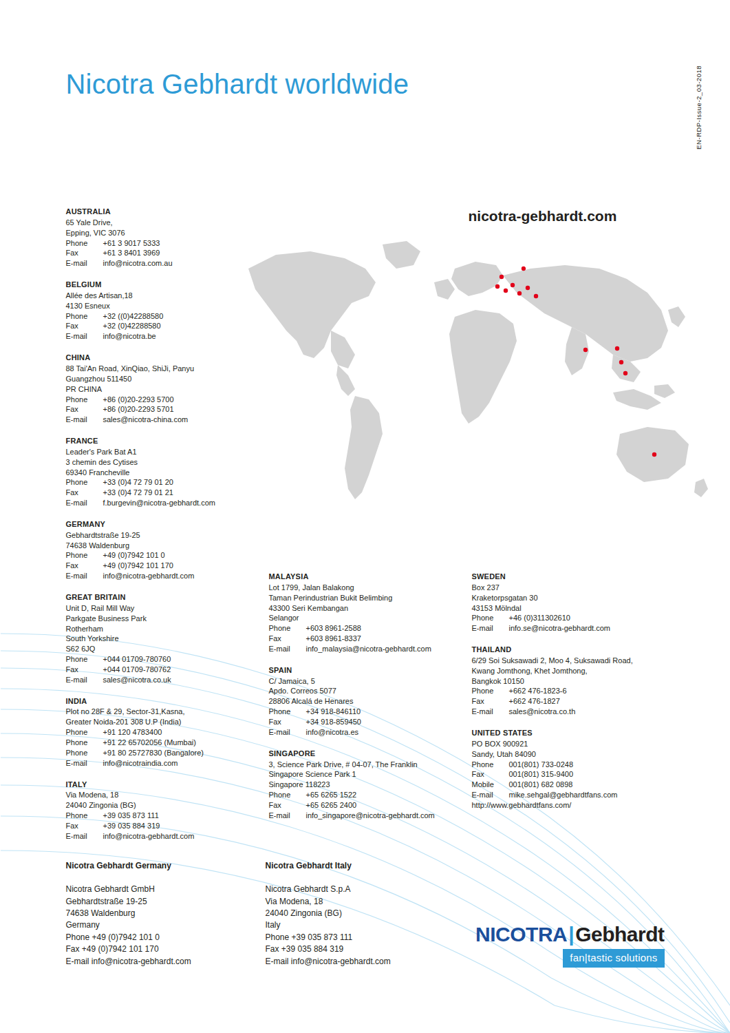Nicotra Gebhardt worldwide
EN-RDP-Issue-2_03-2018
nicotra-gebhardt.com
AUSTRALIA
65 Yale Drive,
Epping, VIC 3076
| Phone | +61 3 9017 5333 |
| Fax | +61 3 8401 3969 |
| E-mail | info@nicotra.com.au |
BELGIUM
Allée des Artisan,18
4130 Esneux
| Phone | +32 ((0)42288580 |
| Fax | +32 (0)42288580 |
| E-mail | info@nicotra.be |
CHINA
88 Tai'An Road, XinQiao, ShiJi, Panyu
Guangzhou 511450
PR CHINA
| Phone | +86 (0)20-2293 5700 |
| Fax | +86 (0)20-2293 5701 |
| E-mail | sales@nicotra-china.com |
FRANCE
Leader's Park Bat A1
3 chemin des Cytises
69340 Francheville
| Phone | +33 (0)4 72 79 01 20 |
| Fax | +33 (0)4 72 79 01 21 |
| E-mail | f.burgevin@nicotra-gebhardt.com |
GERMANY
Gebhardtstraße 19-25
74638 Waldenburg
| Phone | +49 (0)7942 101 0 |
| Fax | +49 (0)7942 101 170 |
| E-mail | info@nicotra-gebhardt.com |
GREAT BRITAIN
Unit D, Rail Mill Way
Parkgate Business Park
Rotherham
South Yorkshire
S62 6JQ
| Phone | +044 01709-780760 |
| Fax | +044 01709-780762 |
| E-mail | sales@nicotra.co.uk |
INDIA
Plot no 28F & 29, Sector-31,Kasna,
Greater Noida-201 308 U.P (India)
| Phone | +91 120 4783400 |
| Phone | +91 22 65702056 (Mumbai) |
| Phone | +91 80 25727830 (Bangalore) |
| E-mail | info@nicotraindia.com |
ITALY
Via Modena, 18
24040 Zingonia (BG)
| Phone | +39 035 873 111 |
| Fax | +39 035 884 319 |
| E-mail | info@nicotra-gebhardt.com |
MALAYSIA
Lot 1799, Jalan Balakong
Taman Perindustrian Bukit Belimbing
43300 Seri Kembangan
Selangor
| Phone | +603 8961-2588 |
| Fax | +603 8961-8337 |
| E-mail | info_malaysia@nicotra-gebhardt.com |
SPAIN
C/ Jamaica, 5
Apdo. Correos 5077
28806 Alcalá de Henares
| Phone | +34 918-846110 |
| Fax | +34 918-859450 |
| E-mail | info@nicotra.es |
SINGAPORE
3, Science Park Drive, # 04-07, The Franklin
Singapore Science Park 1
Singapore 118223
| Phone | +65 6265 1522 |
| Fax | +65 6265 2400 |
| E-mail | info_singapore@nicotra-gebhardt.com |
SWEDEN
Box 237
Kraketorpsgatan 30
43153 Mölndal
| Phone | +46 (0)311302610 |
| E-mail | info.se@nicotra-gebhardt.com |
THAILAND
6/29 Soi Suksawadi 2, Moo 4, Suksawadi Road,
Kwang Jomthong, Khet Jomthong,
Bangkok 10150
| Phone | +662 476-1823-6 |
| Fax | +662 476-1827 |
| E-mail | sales@nicotra.co.th |
UNITED STATES
PO BOX 900921
Sandy, Utah 84090
| Phone | 001(801) 733-0248 |
| Fax | 001(801) 315-9400 |
| Mobile | 001(801) 682 0898 |
| E-mail | mike.sehgal@gebhardtfans.com |
http://www.gebhardtfans.com/
Nicotra Gebhardt Germany
Nicotra Gebhardt GmbH
Gebhardtstraße 19-25
74638 Waldenburg
Germany
Phone +49 (0)7942 101 0
Fax +49 (0)7942 101 170
E-mail info@nicotra-gebhardt.com
Nicotra Gebhardt Italy
Nicotra Gebhardt S.p.A
Via Modena, 18
24040 Zingonia (BG)
Italy
Phone +39 035 873 111
Fax +39 035 884 319
E-mail info@nicotra-gebhardt.com
NICOTRA|Gebhardt
fan|tastic solutions